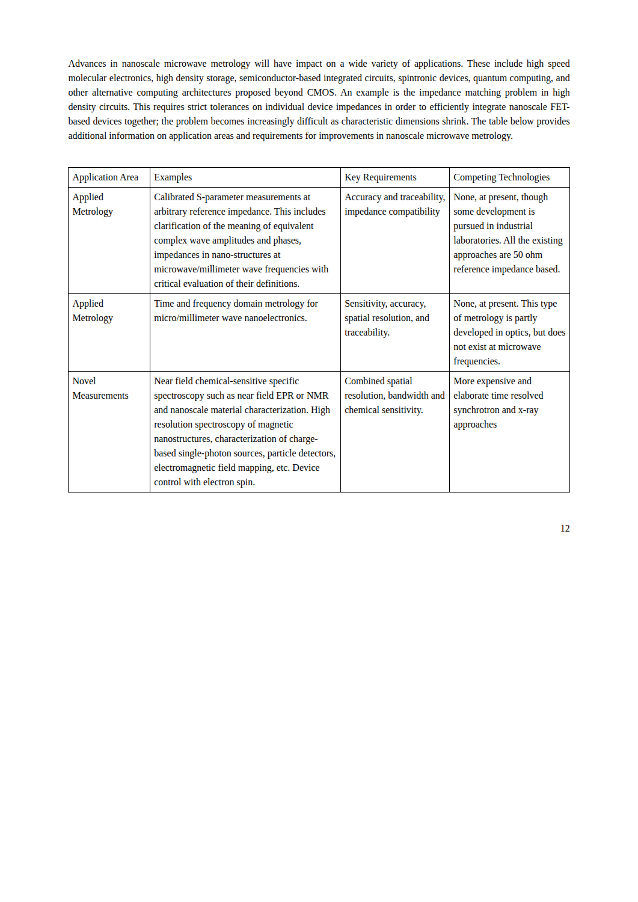Advances in nanoscale microwave metrology will have impact on a wide variety of applications. These include high speed molecular electronics, high density storage, semiconductor-based integrated circuits, spintronic devices, quantum computing, and other alternative computing architectures proposed beyond CMOS. An example is the impedance matching problem in high density circuits. This requires strict tolerances on individual device impedances in order to efficiently integrate nanoscale FET-based devices together; the problem becomes increasingly difficult as characteristic dimensions shrink. The table below provides additional information on application areas and requirements for improvements in nanoscale microwave metrology.
| Application Area | Examples | Key Requirements | Competing Technologies |
| --- | --- | --- | --- |
| Applied Metrology | Calibrated S-parameter measurements at arbitrary reference impedance. This includes clarification of the meaning of equivalent complex wave amplitudes and phases, impedances in nano-structures at microwave/millimeter wave frequencies with critical evaluation of their definitions. | Accuracy and traceability, impedance compatibility | None, at present, though some development is pursued in industrial laboratories. All the existing approaches are 50 ohm reference impedance based. |
| Applied Metrology | Time and frequency domain metrology for micro/millimeter wave nanoelectronics. | Sensitivity, accuracy, spatial resolution, and traceability. | None, at present. This type of metrology is partly developed in optics, but does not exist at microwave frequencies. |
| Novel Measurements | Near field chemical-sensitive specific spectroscopy such as near field EPR or NMR and nanoscale material characterization. High resolution spectroscopy of magnetic nanostructures, characterization of charge-based single-photon sources, particle detectors, electromagnetic field mapping, etc. Device control with electron spin. | Combined spatial resolution, bandwidth and chemical sensitivity. | More expensive and elaborate time resolved synchrotron and x-ray approaches |
12